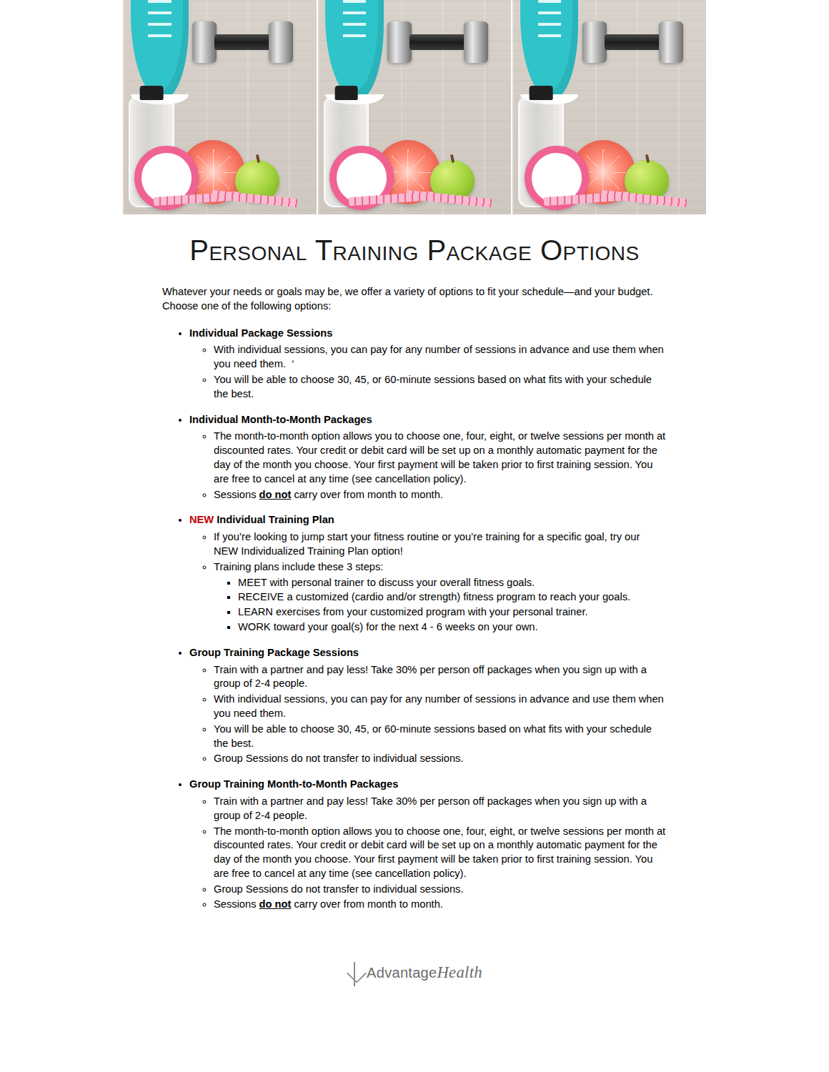Personal Training Package Options
Whatever your needs or goals may be, we offer a variety of options to fit your schedule—and your budget. Choose one of the following options:
Individual Package Sessions
With individual sessions, you can pay for any number of sessions in advance and use them when you need them. ‘
You will be able to choose 30, 45, or 60-minute sessions based on what fits with your schedule the best.
Individual Month-to-Month Packages
The month-to-month option allows you to choose one, four, eight, or twelve sessions per month at discounted rates. Your credit or debit card will be set up on a monthly automatic payment for the day of the month you choose. Your first payment will be taken prior to first training session. You are free to cancel at any time (see cancellation policy).
Sessions do not carry over from month to month.
NEW Individual Training Plan
If you’re looking to jump start your fitness routine or you’re training for a specific goal, try our NEW Individualized Training Plan option!
Training plans include these 3 steps:
MEET with personal trainer to discuss your overall fitness goals.
RECEIVE a customized (cardio and/or strength) fitness program to reach your goals.
LEARN exercises from your customized program with your personal trainer.
WORK toward your goal(s) for the next 4 - 6 weeks on your own.
Group Training Package Sessions
Train with a partner and pay less! Take 30% per person off packages when you sign up with a group of 2-4 people.
With individual sessions, you can pay for any number of sessions in advance and use them when you need them.
You will be able to choose 30, 45, or 60-minute sessions based on what fits with your schedule the best.
Group Sessions do not transfer to individual sessions.
Group Training Month-to-Month Packages
Train with a partner and pay less! Take 30% per person off packages when you sign up with a group of 2-4 people.
The month-to-month option allows you to choose one, four, eight, or twelve sessions per month at discounted rates. Your credit or debit card will be set up on a monthly automatic payment for the day of the month you choose. Your first payment will be taken prior to first training session. You are free to cancel at any time (see cancellation policy).
Group Sessions do not transfer to individual sessions.
Sessions do not carry over from month to month.
Advantage Health